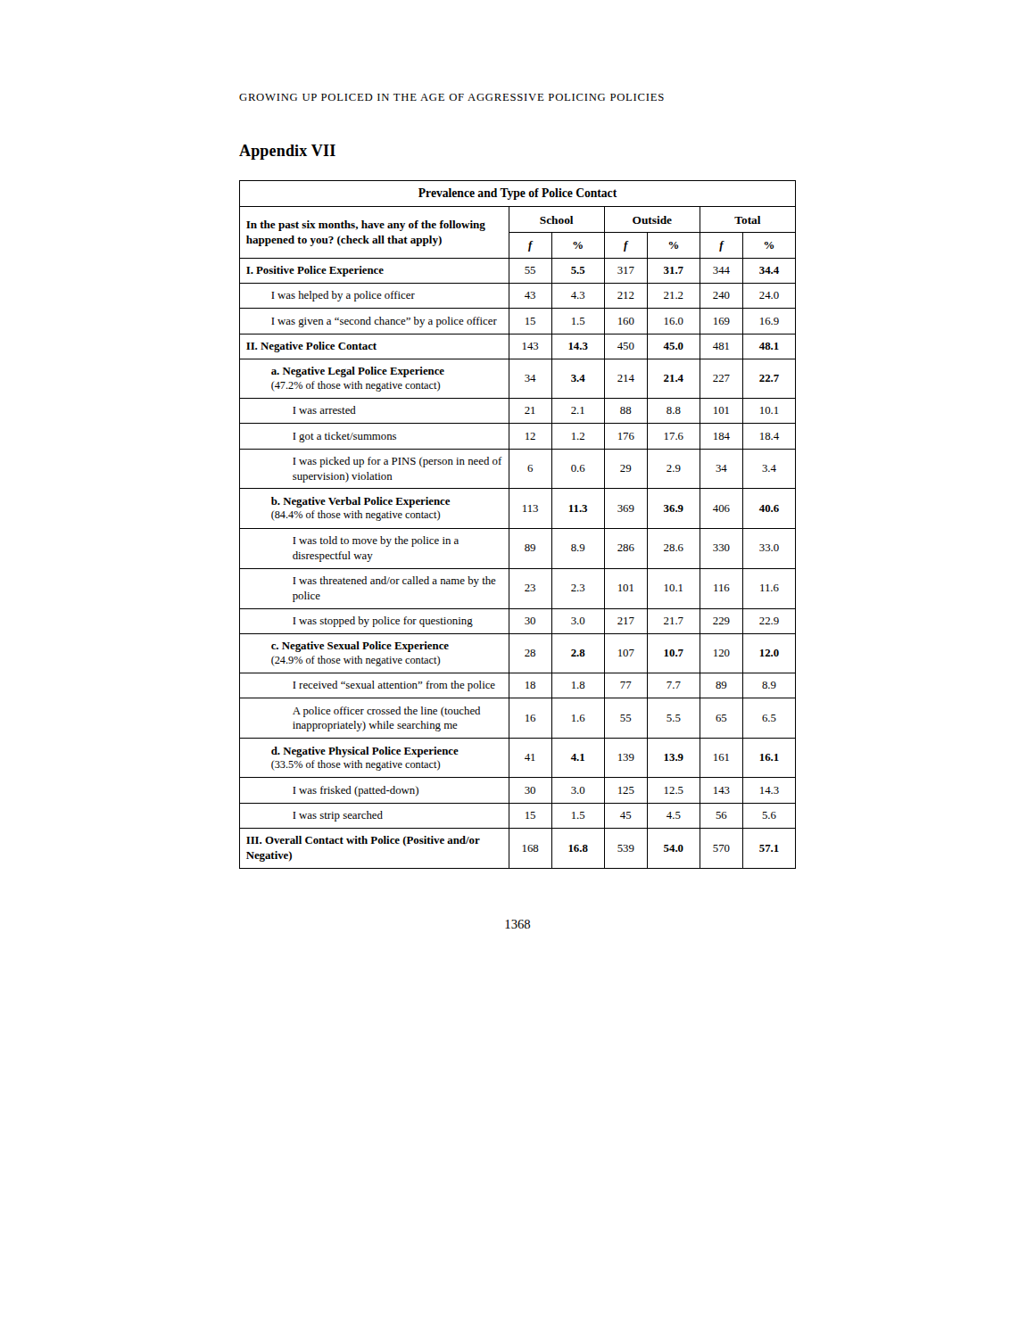Growing Up Policed in the Age of Aggressive Policing Policies
Appendix VII
| Prevalence and Type of Police Contact |
| In the past six months, have any of the following happened to you? (check all that apply) | School | Outside | Total |
| f | % | f | % | f | % |
| I. Positive Police Experience | 55 | 5.5 | 317 | 31.7 | 344 | 34.4 |
| I was helped by a police officer | 43 | 4.3 | 212 | 21.2 | 240 | 24.0 |
| I was given a “second chance” by a police officer | 15 | 1.5 | 160 | 16.0 | 169 | 16.9 |
| II. Negative Police Contact | 143 | 14.3 | 450 | 45.0 | 481 | 48.1 |
| a. Negative Legal Police Experience (47.2% of those with negative contact) | 34 | 3.4 | 214 | 21.4 | 227 | 22.7 |
| I was arrested | 21 | 2.1 | 88 | 8.8 | 101 | 10.1 |
| I got a ticket/summons | 12 | 1.2 | 176 | 17.6 | 184 | 18.4 |
| I was picked up for a PINS (person in need of supervision) violation | 6 | 0.6 | 29 | 2.9 | 34 | 3.4 |
| b. Negative Verbal Police Experience (84.4% of those with negative contact) | 113 | 11.3 | 369 | 36.9 | 406 | 40.6 |
| I was told to move by the police in a disrespectful way | 89 | 8.9 | 286 | 28.6 | 330 | 33.0 |
| I was threatened and/or called a name by the police | 23 | 2.3 | 101 | 10.1 | 116 | 11.6 |
| I was stopped by police for questioning | 30 | 3.0 | 217 | 21.7 | 229 | 22.9 |
| c. Negative Sexual Police Experience (24.9% of those with negative contact) | 28 | 2.8 | 107 | 10.7 | 120 | 12.0 |
| I received “sexual attention” from the police | 18 | 1.8 | 77 | 7.7 | 89 | 8.9 |
| A police officer crossed the line (touched inappropriately) while searching me | 16 | 1.6 | 55 | 5.5 | 65 | 6.5 |
| d. Negative Physical Police Experience (33.5% of those with negative contact) | 41 | 4.1 | 139 | 13.9 | 161 | 16.1 |
| I was frisked (patted-down) | 30 | 3.0 | 125 | 12.5 | 143 | 14.3 |
| I was strip searched | 15 | 1.5 | 45 | 4.5 | 56 | 5.6 |
| III. Overall Contact with Police (Positive and/or Negative) | 168 | 16.8 | 539 | 54.0 | 570 | 57.1 |
1368